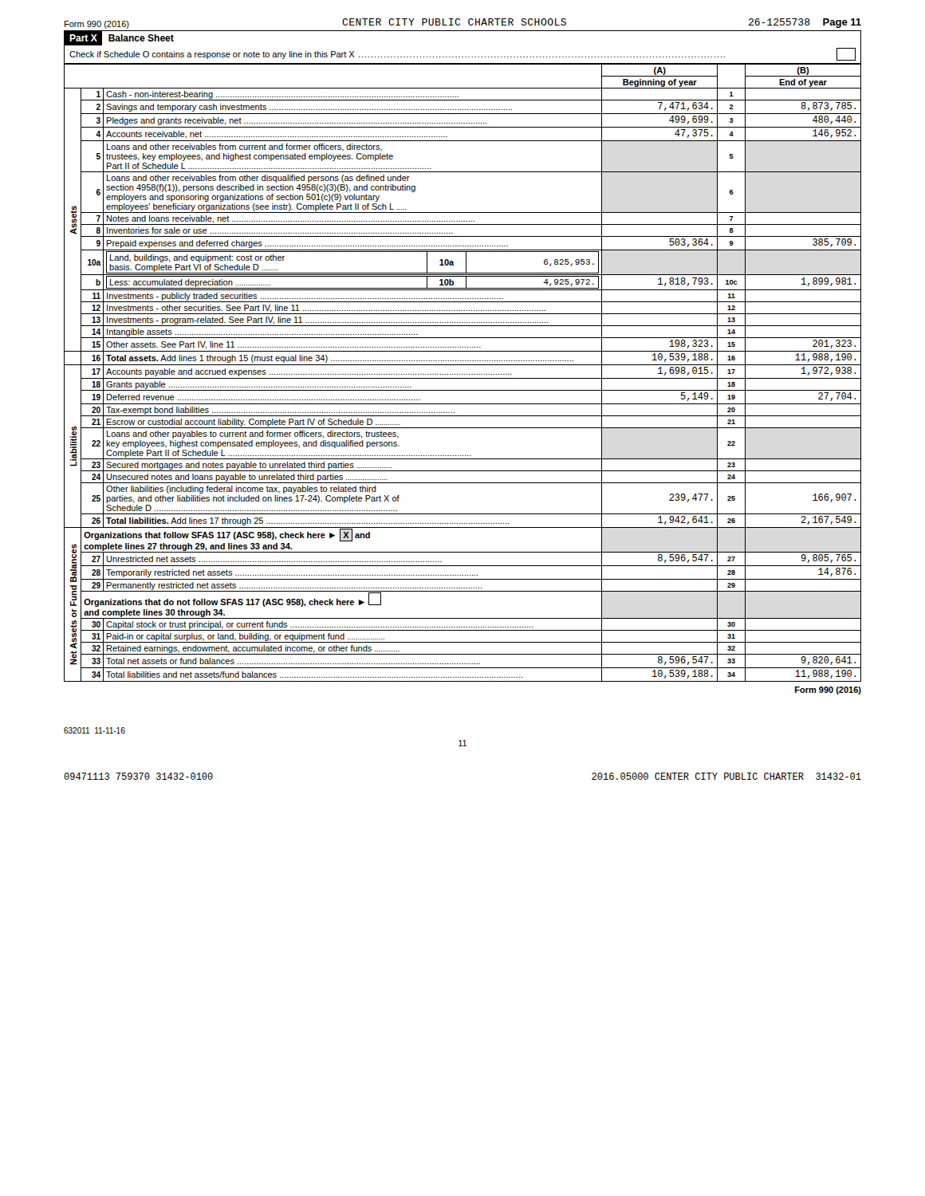Form 990 (2016)
CENTER CITY PUBLIC CHARTER SCHOOLS
26-1255738 Page 11
Part X
Balance Sheet
Check if Schedule O contains a response or note to any line in this Part X ..................................................................................................................
| | | (A) | | (B) |
| | Beginning of year | | End of year |
| Assets | 1 | Cash - non-interest-bearing | | 1 | |
| 2 | Savings and temporary cash investments | 7,471,634. | 2 | 8,873,785. |
| 3 | Pledges and grants receivable, net | 499,699. | 3 | 480,440. |
| 4 | Accounts receivable, net | 47,375. | 4 | 146,952. |
| 5 | Loans and other receivables from current and former officers, directors, trustees, key employees, and highest compensated employees. Complete Part II of Schedule L | | 5 | |
| 6 | Loans and other receivables from other disqualified persons (as defined under section 4958(f)(1)), persons described in section 4958(c)(3)(B), and contributing employers and sponsoring organizations of section 501(c)(9) voluntary employees' beneficiary organizations (see instr). Complete Part II of Sch L ..... | | 6 | |
| 7 | Notes and loans receivable, net | | 7 | |
| 8 | Inventories for sale or use | | 8 | |
| 9 | Prepaid expenses and deferred charges | 503,364. | 9 | 385,709. |
| 10a | / Land, buildings, and equipment: cost or other basis. Complete Part VI of Schedule D ........ / 10a / 6,825,953. / | | | |
| b | / Less: accumulated depreciation ................. / 10b / 4,925,972. / | 1,818,793. | 10c | 1,899,981. |
| 11 | Investments - publicly traded securities | | 11 | |
| 12 | Investments - other securities. See Part IV, line 11 | | 12 | |
| 13 | Investments - program-related. See Part IV, line 11 | | 13 | |
| 14 | Intangible assets | | 14 | |
| 15 | Other assets. See Part IV, line 11 | 198,323. | 15 | 201,323. |
| | 16 | Total assets. Add lines 1 through 15 (must equal line 34) | 10,539,188. | 16 | 11,988,190. |
| Liabilities | 17 | Accounts payable and accrued expenses | 1,698,015. | 17 | 1,972,938. |
| 18 | Grants payable | | 18 | |
| 19 | Deferred revenue | 5,149. | 19 | 27,704. |
| 20 | Tax-exempt bond liabilities | | 20 | |
| 21 | Escrow or custodial account liability. Complete Part IV of Schedule D ............ | | 21 | |
| 22 | Loans and other payables to current and former officers, directors, trustees, key employees, highest compensated employees, and disqualified persons. Complete Part II of Schedule L | | 22 | |
| 23 | Secured mortgages and notes payable to unrelated third parties ................. | | 23 | |
| 24 | Unsecured notes and loans payable to unrelated third parties .................... | | 24 | |
| 25 | Other liabilities (including federal income tax, payables to related third parties, and other liabilities not included on lines 17-24). Complete Part X of Schedule D | 239,477. | 25 | 166,907. |
| 26 | Total liabilities. Add lines 17 through 25 | 1,942,641. | 26 | 2,167,549. |
| Net Assets or Fund Balances | Organizations that follow SFAS 117 (ASC 958), check here ► X and complete lines 27 through 29, and lines 33 and 34. | | | |
| 27 | Unrestricted net assets | 8,596,547. | 27 | 9,805,765. |
| 28 | Temporarily restricted net assets | | 28 | 14,876. |
| 29 | Permanently restricted net assets | | 29 | |
| Organizations that do not follow SFAS 117 (ASC 958), check here ► and complete lines 30 through 34. | | | |
| 30 | Capital stock or trust principal, or current funds | | 30 | |
| 31 | Paid-in or capital surplus, or land, building, or equipment fund .................. | | 31 | |
| 32 | Retained earnings, endowment, accumulated income, or other funds ............ | | 32 | |
| 33 | Total net assets or fund balances | 8,596,547. | 33 | 9,820,641. |
| 34 | Total liabilities and net assets/fund balances | 10,539,188. | 34 | 11,988,190. |
Form 990 (2016)
632011 11-11-16
11
09471113 759370 31432-0100
2016.05000 CENTER CITY PUBLIC CHARTER 31432-01